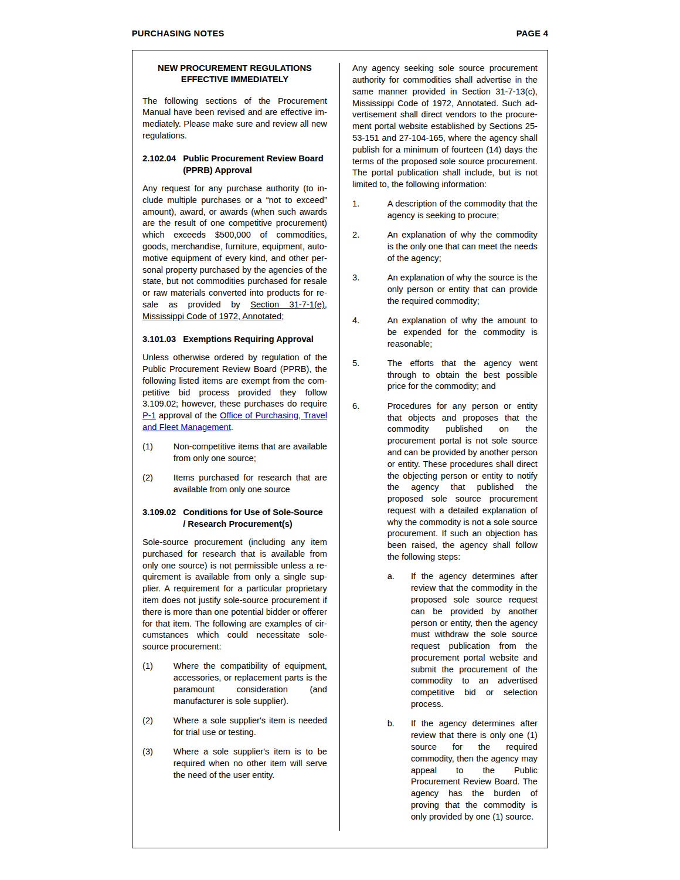PURCHASING NOTES PAGE 4
NEW PROCUREMENT REGULATIONS
EFFECTIVE IMMEDIATELY
The following sections of the Procurement Manual have been revised and are effective immediately. Please make sure and review all new regulations.
2.102.04 Public Procurement Review Board (PPRB) Approval
Any request for any purchase authority (to include multiple purchases or a “not to exceed” amount), award, or awards (when such awards are the result of one competitive procurement) which exceeds $500,000 of commodities, goods, merchandise, furniture, equipment, automotive equipment of every kind, and other personal property purchased by the agencies of the state, but not commodities purchased for resale or raw materials converted into products for resale as provided by Section 31-7-1(e), Mississippi Code of 1972, Annotated;
3.101.03 Exemptions Requiring Approval
Unless otherwise ordered by regulation of the Public Procurement Review Board (PPRB), the following listed items are exempt from the competitive bid process provided they follow 3.109.02; however, these purchases do require P-1 approval of the Office of Purchasing, Travel and Fleet Management.
(1)
Non-competitive items that are available from only one source;
(2)
Items purchased for research that are available from only one source
3.109.02 Conditions for Use of Sole-Source / Research Procurement(s)
Sole-source procurement (including any item purchased for research that is available from only one source) is not permissible unless a requirement is available from only a single supplier. A requirement for a particular proprietary item does not justify sole-source procurement if there is more than one potential bidder or offerer for that item. The following are examples of circumstances which could necessitate sole-source procurement:
(1)
Where the compatibility of equipment, accessories, or replacement parts is the paramount consideration (and manufacturer is sole supplier).
(2)
Where a sole supplier's item is needed for trial use or testing.
(3)
Where a sole supplier's item is to be required when no other item will serve the need of the user entity.
Any agency seeking sole source procurement authority for commodities shall advertise in the same manner provided in Section 31-7-13(c), Mississippi Code of 1972, Annotated. Such advertisement shall direct vendors to the procurement portal website established by Sections 25-53-151 and 27-104-165, where the agency shall publish for a minimum of fourteen (14) days the terms of the proposed sole source procurement. The portal publication shall include, but is not limited to, the following information:
1.
A description of the commodity that the agency is seeking to procure;
2.
An explanation of why the commodity is the only one that can meet the needs of the agency;
3.
An explanation of why the source is the only person or entity that can provide the required commodity;
4.
An explanation of why the amount to be expended for the commodity is reasonable;
5.
The efforts that the agency went through to obtain the best possible price for the commodity; and
6.
Procedures for any person or entity that objects and proposes that the commodity published on the procurement portal is not sole source and can be provided by another person or entity. These procedures shall direct the objecting person or entity to notify the agency that published the proposed sole source procurement request with a detailed explanation of why the commodity is not a sole source procurement. If such an objection has been raised, the agency shall follow the following steps:
a.
If the agency determines after review that the commodity in the proposed sole source request can be provided by another person or entity, then the agency must withdraw the sole source request publication from the procurement portal website and submit the procurement of the commodity to an advertised competitive bid or selection process.
b.
If the agency determines after review that there is only one (1) source for the required commodity, then the agency may appeal to the Public Procurement Review Board. The agency has the burden of proving that the commodity is only provided by one (1) source.